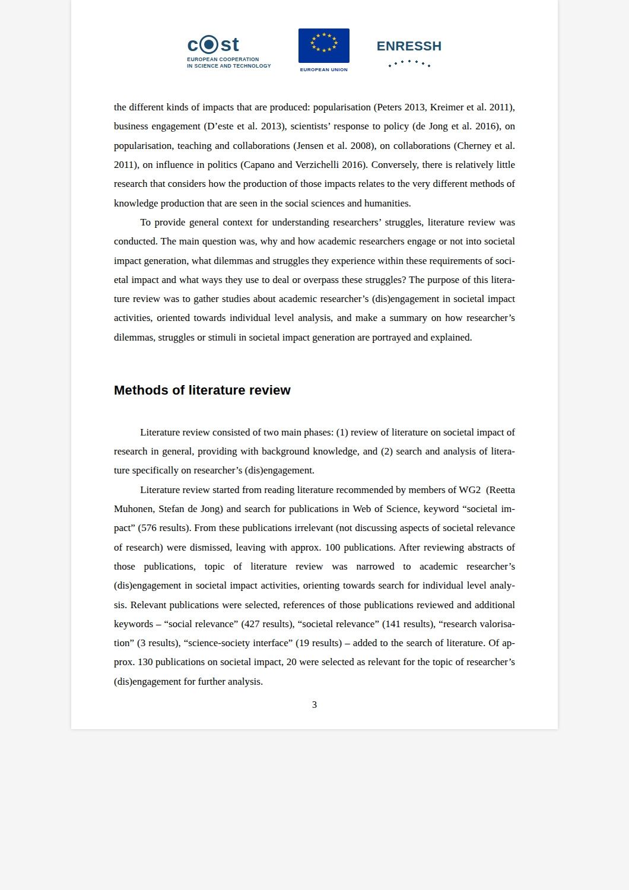c st
EUROPEAN COOPERATION
IN SCIENCE AND TECHNOLOGY
★ ★ ★ ★ ★ ★ ★ ★ ★ ★ ★ ★
EUROPEAN UNION
ENRESSH
the different kinds of impacts that are produced: popularisation (Peters 2013, Kreimer et al. 2011), business engagement (D’este et al. 2013), scientists’ response to policy (de Jong et al. 2016), on popularisation, teaching and collaborations (Jensen et al. 2008), on collaborations (Cherney et al. 2011), on influence in politics (Capano and Verzichelli 2016). Conversely, there is relatively little research that considers how the production of those impacts relates to the very different methods of knowledge production that are seen in the social sciences and humanities.
To provide general context for understanding researchers’ struggles, literature review was conducted. The main question was, why and how academic researchers engage or not into societal impact generation, what dilemmas and struggles they experience within these requirements of societal impact and what ways they use to deal or overpass these struggles? The purpose of this literature review was to gather studies about academic researcher’s (dis)engagement in societal impact activities, oriented towards individual level analysis, and make a summary on how researcher’s dilemmas, struggles or stimuli in societal impact generation are portrayed and explained.
Methods of literature review
Literature review consisted of two main phases: (1) review of literature on societal impact of research in general, providing with background knowledge, and (2) search and analysis of literature specifically on researcher’s (dis)engagement.
Literature review started from reading literature recommended by members of WG2 (Reetta Muhonen, Stefan de Jong) and search for publications in Web of Science, keyword “societal impact” (576 results). From these publications irrelevant (not discussing aspects of societal relevance of research) were dismissed, leaving with approx. 100 publications. After reviewing abstracts of those publications, topic of literature review was narrowed to academic researcher’s (dis)engagement in societal impact activities, orienting towards search for individual level analysis. Relevant publications were selected, references of those publications reviewed and additional keywords – “social relevance” (427 results), “societal relevance” (141 results), “research valorisation” (3 results), “science-society interface” (19 results) – added to the search of literature. Of approx. 130 publications on societal impact, 20 were selected as relevant for the topic of researcher’s (dis)engagement for further analysis.
3